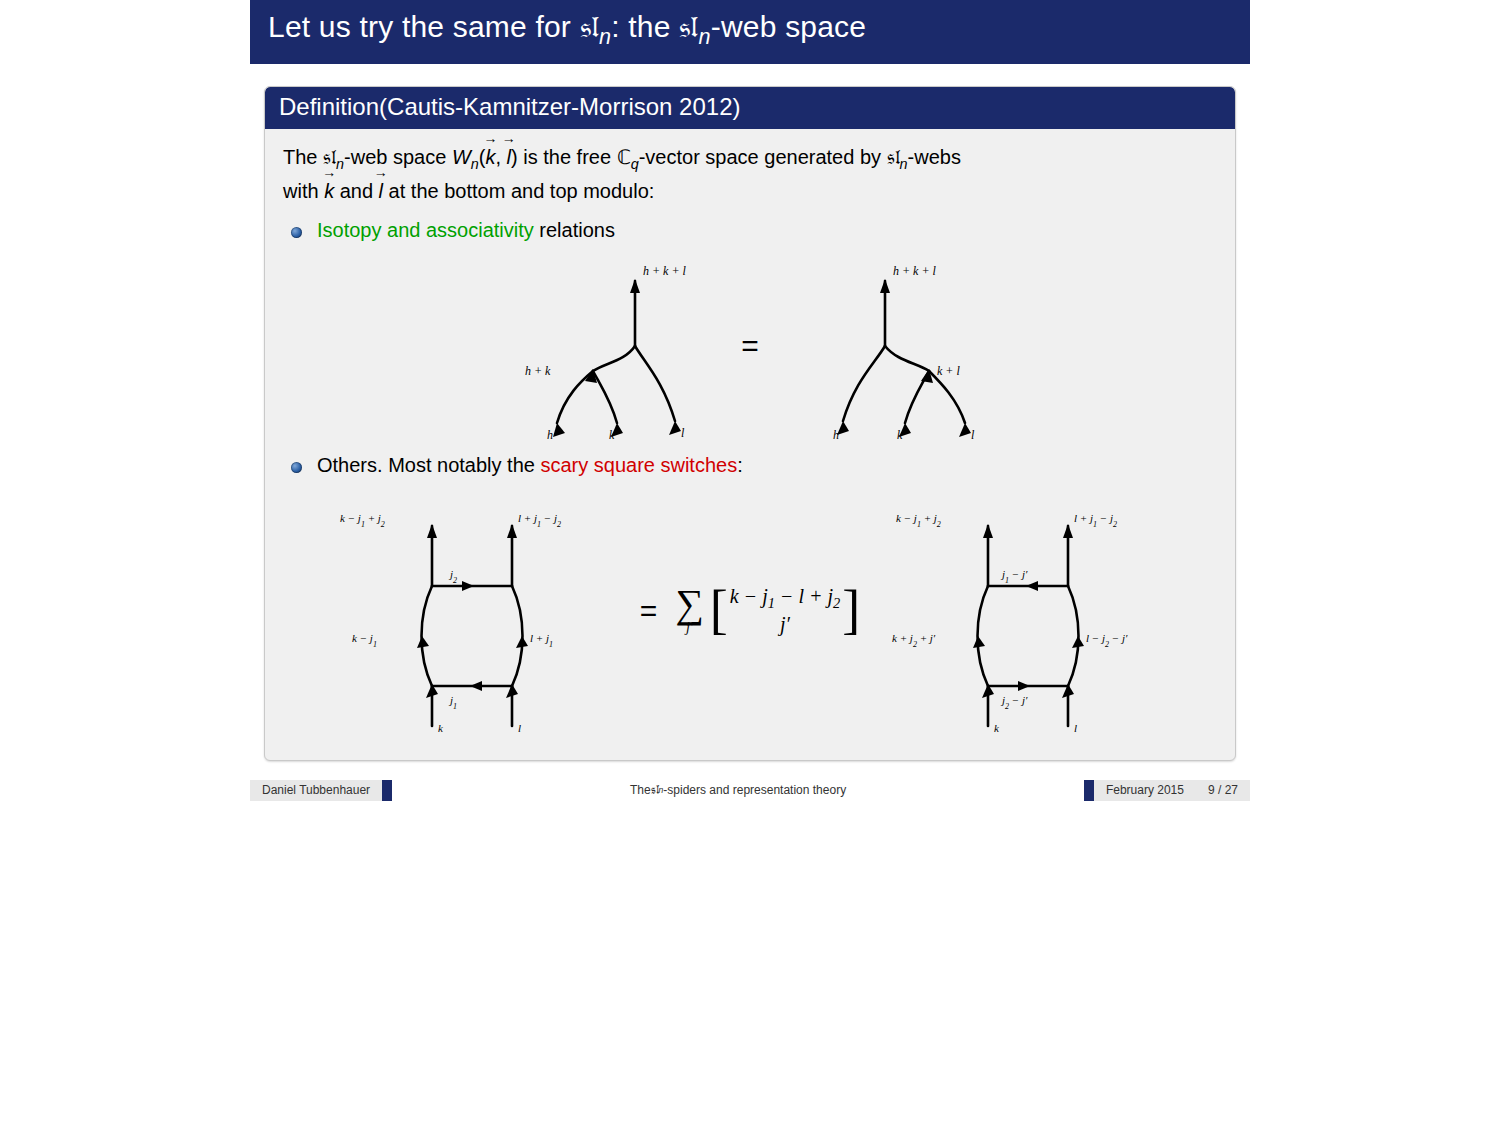Let us try the same for 𝔰𝔩 n: the 𝔰𝔩 n-web space
Definition(Cautis-Kamnitzer-Morrison 2012)
The 𝔰𝔩 n-web space Wn(k, l) is the free ℂq-vector space generated by 𝔰𝔩 n-webs
with k and l at the bottom and top modulo:
Isotopy and associativity relations
h + k + l h + k h k l
=
h + k + l k + l h k l
Others. Most notably the scary square switches:
k − j1 + j2 l + j1 − j2 j2 j1 k − j1 l + j1 k l
=
∑j′ [ k − j1 − l + j2 j′ ]
k − j1 + j2 l + j1 − j2 j1 − j′ j2 − j′ k + j2 + j′ l − j2 − j′ k l
Daniel Tubbenhauer
The 𝔰𝔩 n-spiders and representation theory
February 2015
9 / 27